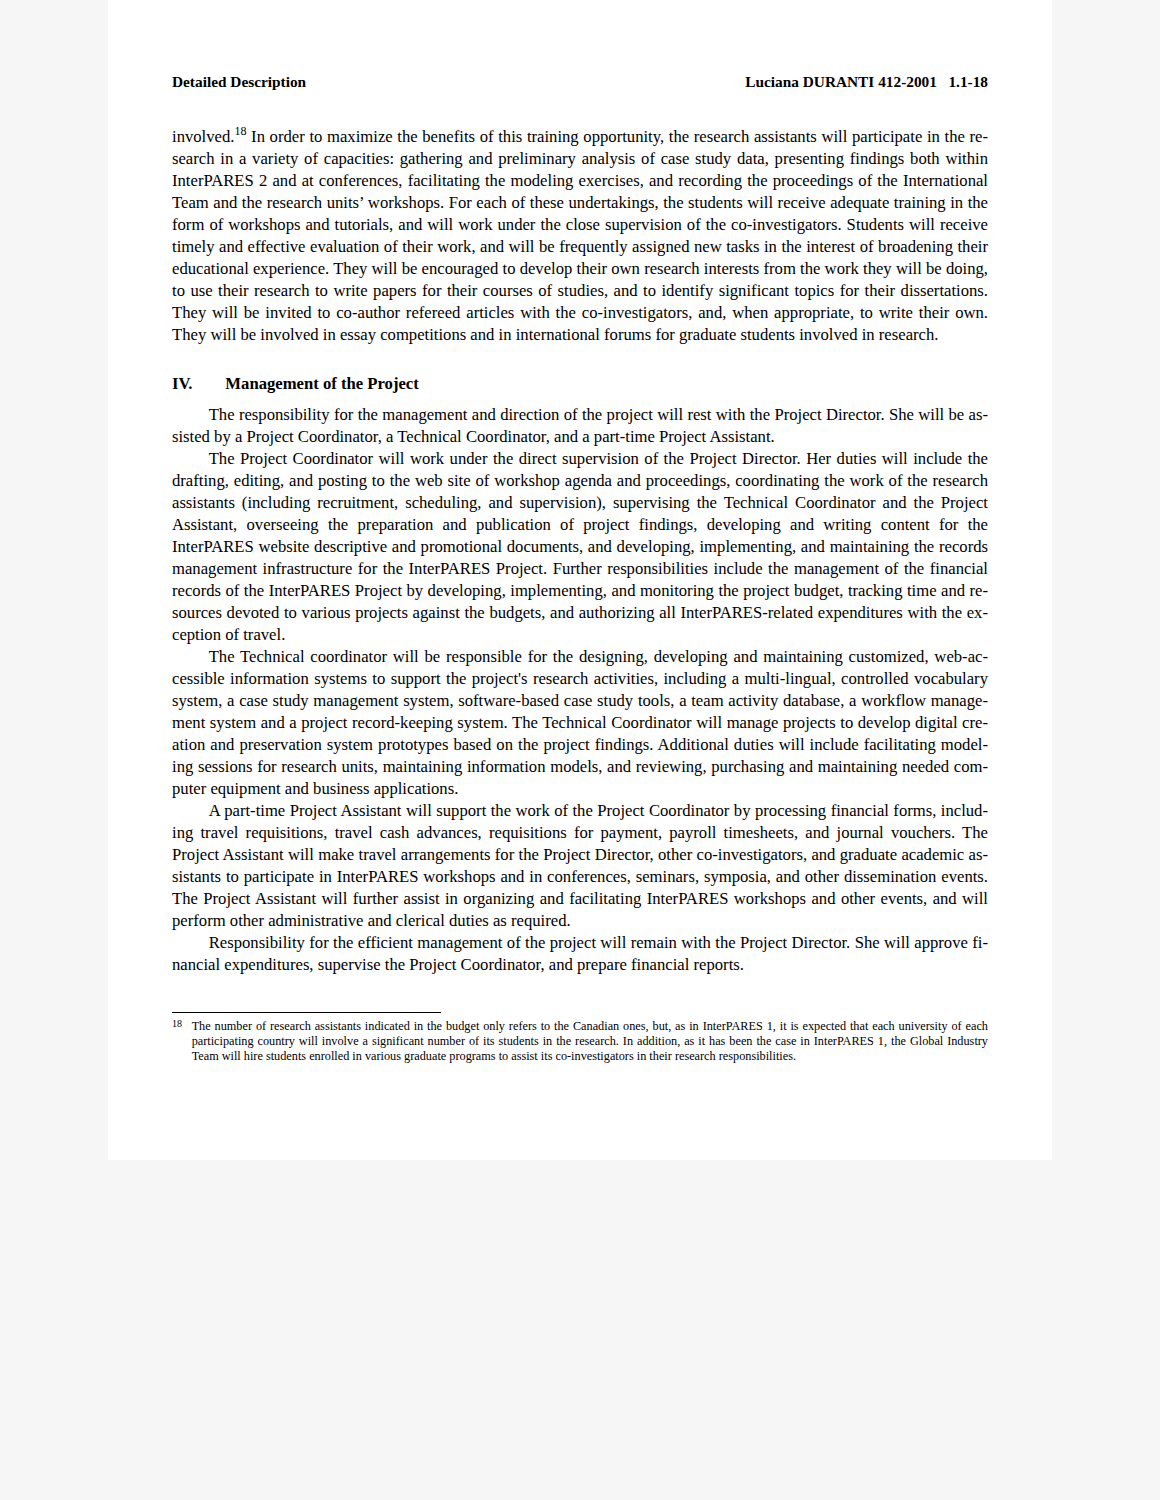Detailed Description Luciana DURANTI 412-2001 1.1-18
involved.18 In order to maximize the benefits of this training opportunity, the research assistants will participate in the research in a variety of capacities: gathering and preliminary analysis of case study data, presenting findings both within InterPARES 2 and at conferences, facilitating the modeling exercises, and recording the proceedings of the International Team and the research units’ workshops. For each of these undertakings, the students will receive adequate training in the form of workshops and tutorials, and will work under the close supervision of the co-investigators. Students will receive timely and effective evaluation of their work, and will be frequently assigned new tasks in the interest of broadening their educational experience. They will be encouraged to develop their own research interests from the work they will be doing, to use their research to write papers for their courses of studies, and to identify significant topics for their dissertations. They will be invited to co-author refereed articles with the co-investigators, and, when appropriate, to write their own. They will be involved in essay competitions and in international forums for graduate students involved in research.
IV. Management of the Project
The responsibility for the management and direction of the project will rest with the Project Director. She will be assisted by a Project Coordinator, a Technical Coordinator, and a part-time Project Assistant.
The Project Coordinator will work under the direct supervision of the Project Director. Her duties will include the drafting, editing, and posting to the web site of workshop agenda and proceedings, coordinating the work of the research assistants (including recruitment, scheduling, and supervision), supervising the Technical Coordinator and the Project Assistant, overseeing the preparation and publication of project findings, developing and writing content for the InterPARES website descriptive and promotional documents, and developing, implementing, and maintaining the records management infrastructure for the InterPARES Project. Further responsibilities include the management of the financial records of the InterPARES Project by developing, implementing, and monitoring the project budget, tracking time and resources devoted to various projects against the budgets, and authorizing all InterPARES-related expenditures with the exception of travel.
The Technical coordinator will be responsible for the designing, developing and maintaining customized, web-accessible information systems to support the project's research activities, including a multi-lingual, controlled vocabulary system, a case study management system, software-based case study tools, a team activity database, a workflow management system and a project record-keeping system. The Technical Coordinator will manage projects to develop digital creation and preservation system prototypes based on the project findings. Additional duties will include facilitating modeling sessions for research units, maintaining information models, and reviewing, purchasing and maintaining needed computer equipment and business applications.
A part-time Project Assistant will support the work of the Project Coordinator by processing financial forms, including travel requisitions, travel cash advances, requisitions for payment, payroll timesheets, and journal vouchers. The Project Assistant will make travel arrangements for the Project Director, other co-investigators, and graduate academic assistants to participate in InterPARES workshops and in conferences, seminars, symposia, and other dissemination events. The Project Assistant will further assist in organizing and facilitating InterPARES workshops and other events, and will perform other administrative and clerical duties as required.
Responsibility for the efficient management of the project will remain with the Project Director. She will approve financial expenditures, supervise the Project Coordinator, and prepare financial reports.
18 The number of research assistants indicated in the budget only refers to the Canadian ones, but, as in InterPARES 1, it is expected that each university of each participating country will involve a significant number of its students in the research. In addition, as it has been the case in InterPARES 1, the Global Industry Team will hire students enrolled in various graduate programs to assist its co-investigators in their research responsibilities.